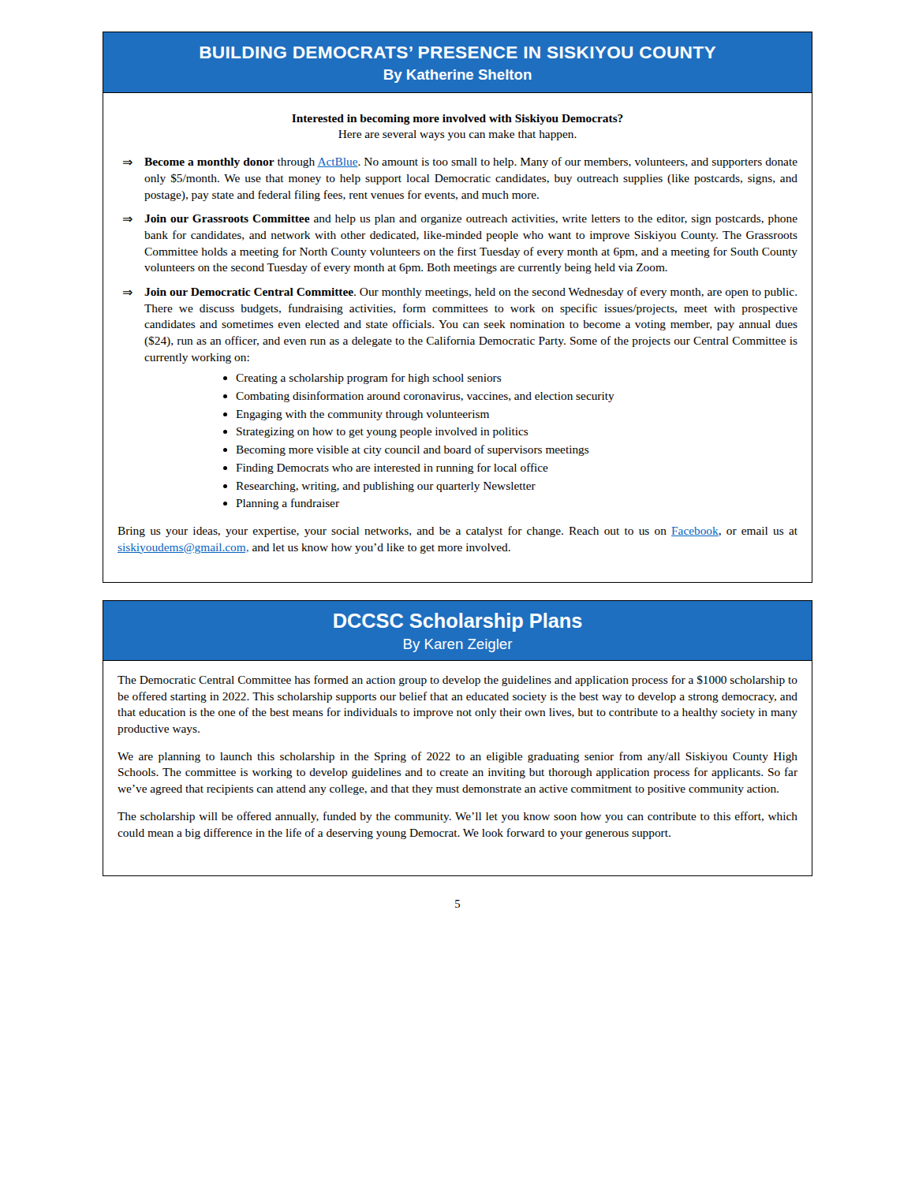BUILDING DEMOCRATS’ PRESENCE IN SISKIYOU COUNTY
By Katherine Shelton
Interested in becoming more involved with Siskiyou Democrats?
Here are several ways you can make that happen.
Become a monthly donor through ActBlue. No amount is too small to help. Many of our members, volunteers, and supporters donate only $5/month. We use that money to help support local Democratic candidates, buy outreach supplies (like postcards, signs, and postage), pay state and federal filing fees, rent venues for events, and much more.
Join our Grassroots Committee and help us plan and organize outreach activities, write letters to the editor, sign postcards, phone bank for candidates, and network with other dedicated, like-minded people who want to improve Siskiyou County. The Grassroots Committee holds a meeting for North County volunteers on the first Tuesday of every month at 6pm, and a meeting for South County volunteers on the second Tuesday of every month at 6pm. Both meetings are currently being held via Zoom.
Join our Democratic Central Committee. Our monthly meetings, held on the second Wednesday of every month, are open to public. There we discuss budgets, fundraising activities, form committees to work on specific issues/projects, meet with prospective candidates and sometimes even elected and state officials. You can seek nomination to become a voting member, pay annual dues ($24), run as an officer, and even run as a delegate to the California Democratic Party. Some of the projects our Central Committee is currently working on:
Creating a scholarship program for high school seniors
Combating disinformation around coronavirus, vaccines, and election security
Engaging with the community through volunteerism
Strategizing on how to get young people involved in politics
Becoming more visible at city council and board of supervisors meetings
Finding Democrats who are interested in running for local office
Researching, writing, and publishing our quarterly Newsletter
Planning a fundraiser
Bring us your ideas, your expertise, your social networks, and be a catalyst for change. Reach out to us on Facebook, or email us at siskiyoudems@gmail.com, and let us know how you’d like to get more involved.
DCCSC Scholarship Plans
By Karen Zeigler
The Democratic Central Committee has formed an action group to develop the guidelines and application process for a $1000 scholarship to be offered starting in 2022. This scholarship supports our belief that an educated society is the best way to develop a strong democracy, and that education is the one of the best means for individuals to improve not only their own lives, but to contribute to a healthy society in many productive ways.
We are planning to launch this scholarship in the Spring of 2022 to an eligible graduating senior from any/all Siskiyou County High Schools. The committee is working to develop guidelines and to create an inviting but thorough application process for applicants. So far we’ve agreed that recipients can attend any college, and that they must demonstrate an active commitment to positive community action.
The scholarship will be offered annually, funded by the community. We’ll let you know soon how you can contribute to this effort, which could mean a big difference in the life of a deserving young Democrat. We look forward to your generous support.
5